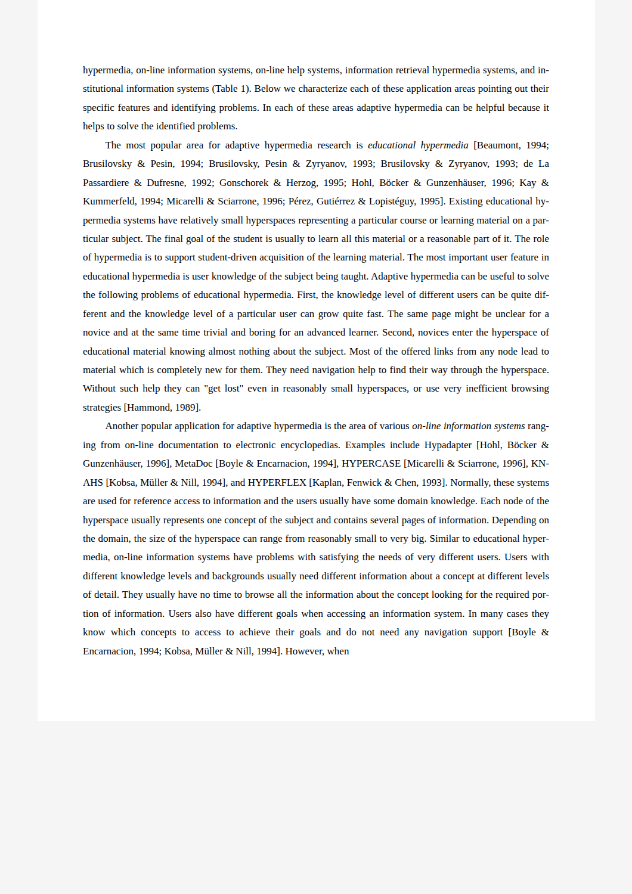hypermedia, on-line information systems, on-line help systems, information retrieval hypermedia systems, and institutional information systems (Table 1). Below we characterize each of these application areas pointing out their specific features and identifying problems. In each of these areas adaptive hypermedia can be helpful because it helps to solve the identified problems.
The most popular area for adaptive hypermedia research is educational hypermedia [Beaumont, 1994; Brusilovsky & Pesin, 1994; Brusilovsky, Pesin & Zyryanov, 1993; Brusilovsky & Zyryanov, 1993; de La Passardiere & Dufresne, 1992; Gonschorek & Herzog, 1995; Hohl, Böcker & Gunzenhäuser, 1996; Kay & Kummerfeld, 1994; Micarelli & Sciarrone, 1996; Pérez, Gutiérrez & Lopistéguy, 1995]. Existing educational hypermedia systems have relatively small hyperspaces representing a particular course or learning material on a particular subject. The final goal of the student is usually to learn all this material or a reasonable part of it. The role of hypermedia is to support student-driven acquisition of the learning material. The most important user feature in educational hypermedia is user knowledge of the subject being taught. Adaptive hypermedia can be useful to solve the following problems of educational hypermedia. First, the knowledge level of different users can be quite different and the knowledge level of a particular user can grow quite fast. The same page might be unclear for a novice and at the same time trivial and boring for an advanced learner. Second, novices enter the hyperspace of educational material knowing almost nothing about the subject. Most of the offered links from any node lead to material which is completely new for them. They need navigation help to find their way through the hyperspace. Without such help they can "get lost" even in reasonably small hyperspaces, or use very inefficient browsing strategies [Hammond, 1989].
Another popular application for adaptive hypermedia is the area of various on-line information systems ranging from on-line documentation to electronic encyclopedias. Examples include Hypadapter [Hohl, Böcker & Gunzenhäuser, 1996], MetaDoc [Boyle & Encarnacion, 1994], HYPERCASE [Micarelli & Sciarrone, 1996], KN-AHS [Kobsa, Müller & Nill, 1994], and HYPERFLEX [Kaplan, Fenwick & Chen, 1993]. Normally, these systems are used for reference access to information and the users usually have some domain knowledge. Each node of the hyperspace usually represents one concept of the subject and contains several pages of information. Depending on the domain, the size of the hyperspace can range from reasonably small to very big. Similar to educational hypermedia, on-line information systems have problems with satisfying the needs of very different users. Users with different knowledge levels and backgrounds usually need different information about a concept at different levels of detail. They usually have no time to browse all the information about the concept looking for the required portion of information. Users also have different goals when accessing an information system. In many cases they know which concepts to access to achieve their goals and do not need any navigation support [Boyle & Encarnacion, 1994; Kobsa, Müller & Nill, 1994]. However, when